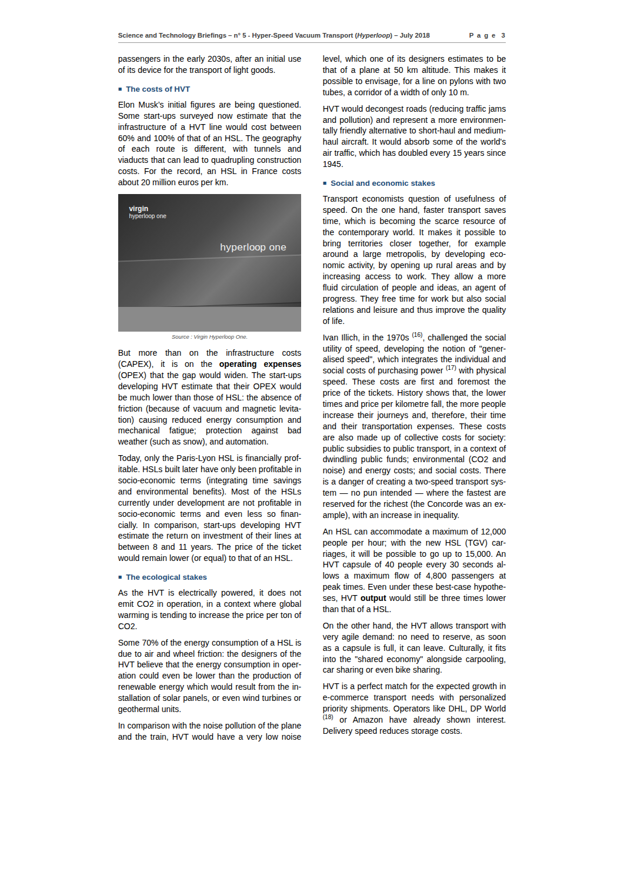Science and Technology Briefings – n° 5 - Hyper-Speed Vacuum Transport (Hyperloop) – July 2018
P a g e 3
passengers in the early 2030s, after an initial use of its device for the transport of light goods.
The costs of HVT
Elon Musk’s initial figures are being questioned. Some start-ups surveyed now estimate that the infrastructure of a HVT line would cost between 60% and 100% of that of an HSL. The geography of each route is different, with tunnels and viaducts that can lead to quadrupling construction costs. For the record, an HSL in France costs about 20 million euros per km.
virginhyperloop one
hyperloop one
Source : Virgin Hyperloop One.
But more than on the infrastructure costs (CAPEX), it is on the operating expenses (OPEX) that the gap would widen. The start-ups developing HVT estimate that their OPEX would be much lower than those of HSL: the absence of friction (because of vacuum and magnetic levitation) causing reduced energy consumption and mechanical fatigue; protection against bad weather (such as snow), and automation.
Today, only the Paris-Lyon HSL is financially profitable. HSLs built later have only been profitable in socio-economic terms (integrating time savings and environmental benefits). Most of the HSLs currently under development are not profitable in socio-economic terms and even less so financially. In comparison, start-ups developing HVT estimate the return on investment of their lines at between 8 and 11 years. The price of the ticket would remain lower (or equal) to that of an HSL.
The ecological stakes
As the HVT is electrically powered, it does not emit CO2 in operation, in a context where global warming is tending to increase the price per ton of CO2.
Some 70% of the energy consumption of a HSL is due to air and wheel friction: the designers of the HVT believe that the energy consumption in operation could even be lower than the production of renewable energy which would result from the installation of solar panels, or even wind turbines or geothermal units.
In comparison with the noise pollution of the plane and the train, HVT would have a very low noise level, which one of its designers estimates to be that of a plane at 50 km altitude. This makes it possible to envisage, for a line on pylons with two tubes, a corridor of a width of only 10 m.
HVT would decongest roads (reducing traffic jams and pollution) and represent a more environmentally friendly alternative to short-haul and medium-haul aircraft. It would absorb some of the world's air traffic, which has doubled every 15 years since 1945.
Social and economic stakes
Transport economists question of usefulness of speed. On the one hand, faster transport saves time, which is becoming the scarce resource of the contemporary world. It makes it possible to bring territories closer together, for example around a large metropolis, by developing economic activity, by opening up rural areas and by increasing access to work. They allow a more fluid circulation of people and ideas, an agent of progress. They free time for work but also social relations and leisure and thus improve the quality of life.
Ivan Illich, in the 1970s (16), challenged the social utility of speed, developing the notion of "generalised speed", which integrates the individual and social costs of purchasing power (17) with physical speed. These costs are first and foremost the price of the tickets. History shows that, the lower times and price per kilometre fall, the more people increase their journeys and, therefore, their time and their transportation expenses. These costs are also made up of collective costs for society: public subsidies to public transport, in a context of dwindling public funds; environmental (CO2 and noise) and energy costs; and social costs. There is a danger of creating a two-speed transport system — no pun intended — where the fastest are reserved for the richest (the Concorde was an example), with an increase in inequality.
An HSL can accommodate a maximum of 12,000 people per hour; with the new HSL (TGV) carriages, it will be possible to go up to 15,000. An HVT capsule of 40 people every 30 seconds allows a maximum flow of 4,800 passengers at peak times. Even under these best-case hypotheses, HVT output would still be three times lower than that of a HSL.
On the other hand, the HVT allows transport with very agile demand: no need to reserve, as soon as a capsule is full, it can leave. Culturally, it fits into the "shared economy" alongside carpooling, car sharing or even bike sharing.
HVT is a perfect match for the expected growth in e-commerce transport needs with personalized priority shipments. Operators like DHL, DP World (18) or Amazon have already shown interest. Delivery speed reduces storage costs.